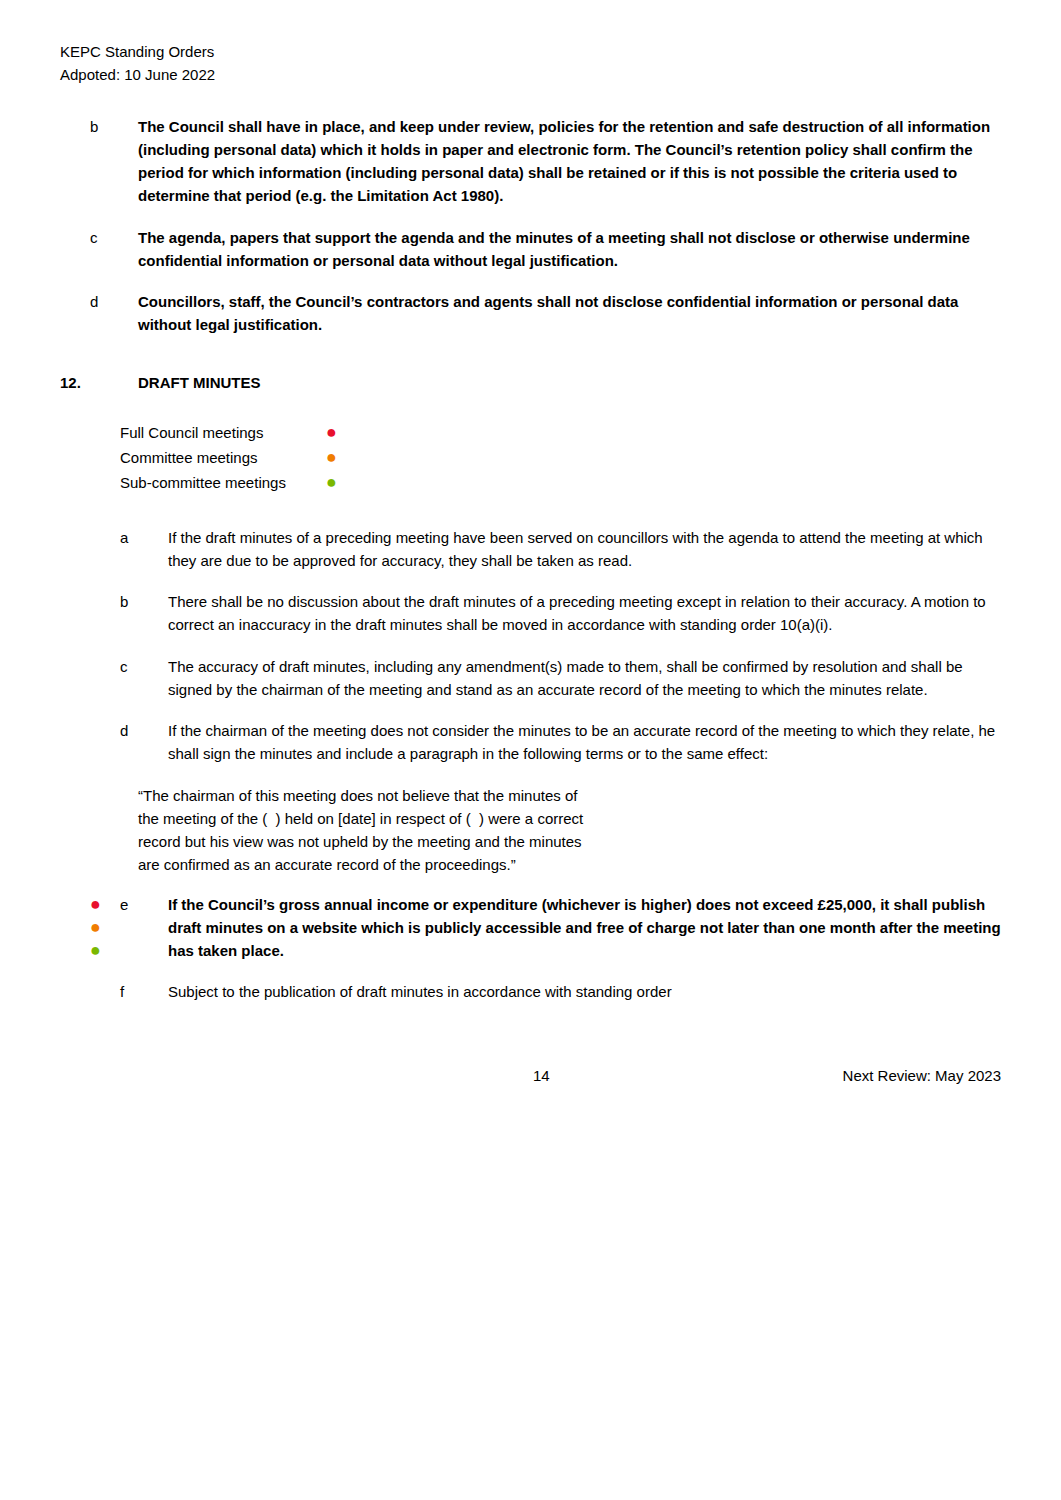KEPC Standing Orders
Adpoted: 10 June 2022
b
The Council shall have in place, and keep under review, policies for the retention and safe destruction of all information (including personal data) which it holds in paper and electronic form. The Council’s retention policy shall confirm the period for which information (including personal data) shall be retained or if this is not possible the criteria used to determine that period (e.g. the Limitation Act 1980).
c
The agenda, papers that support the agenda and the minutes of a meeting shall not disclose or otherwise undermine confidential information or personal data without legal justification.
d
Councillors, staff, the Council’s contractors and agents shall not disclose confidential information or personal data without legal justification.
12. DRAFT MINUTES
| Full Council meetings | ● |
| Committee meetings | ● |
| Sub-committee meetings | ● |
a
If the draft minutes of a preceding meeting have been served on councillors with the agenda to attend the meeting at which they are due to be approved for accuracy, they shall be taken as read.
b
There shall be no discussion about the draft minutes of a preceding meeting except in relation to their accuracy. A motion to correct an inaccuracy in the draft minutes shall be moved in accordance with standing order 10(a)(i).
c
The accuracy of draft minutes, including any amendment(s) made to them, shall be confirmed by resolution and shall be signed by the chairman of the meeting and stand as an accurate record of the meeting to which the minutes relate.
d
If the chairman of the meeting does not consider the minutes to be an accurate record of the meeting to which they relate, he shall sign the minutes and include a paragraph in the following terms or to the same effect:
“The chairman of this meeting does not believe that the minutes of
the meeting of the ( ) held on [date] in respect of ( ) were a correct
record but his view was not upheld by the meeting and the minutes
are confirmed as an accurate record of the proceedings.”
●
●
●
e
If the Council’s gross annual income or expenditure (whichever is higher) does not exceed £25,000, it shall publish draft minutes on a website which is publicly accessible and free of charge not later than one month after the meeting has taken place.
f
Subject to the publication of draft minutes in accordance with standing order
14 Next Review: May 2023